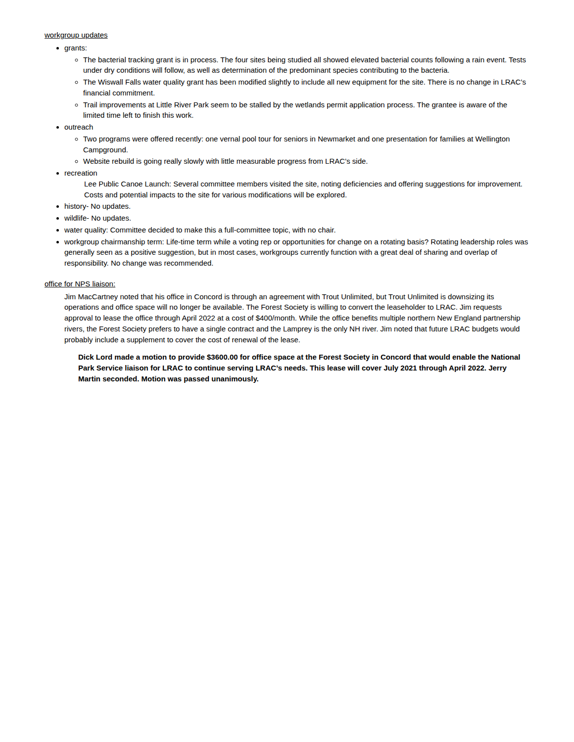workgroup updates
grants:
The bacterial tracking grant is in process. The four sites being studied all showed elevated bacterial counts following a rain event. Tests under dry conditions will follow, as well as determination of the predominant species contributing to the bacteria.
The Wiswall Falls water quality grant has been modified slightly to include all new equipment for the site. There is no change in LRAC’s financial commitment.
Trail improvements at Little River Park seem to be stalled by the wetlands permit application process. The grantee is aware of the limited time left to finish this work.
outreach
Two programs were offered recently: one vernal pool tour for seniors in Newmarket and one presentation for families at Wellington Campground.
Website rebuild is going really slowly with little measurable progress from LRAC’s side.
recreation
Lee Public Canoe Launch: Several committee members visited the site, noting deficiencies and offering suggestions for improvement. Costs and potential impacts to the site for various modifications will be explored.
history- No updates.
wildlife- No updates.
water quality: Committee decided to make this a full-committee topic, with no chair.
workgroup chairmanship term: Life-time term while a voting rep or opportunities for change on a rotating basis? Rotating leadership roles was generally seen as a positive suggestion, but in most cases, workgroups currently function with a great deal of sharing and overlap of responsibility. No change was recommended.
office for NPS liaison:
Jim MacCartney noted that his office in Concord is through an agreement with Trout Unlimited, but Trout Unlimited is downsizing its operations and office space will no longer be available. The Forest Society is willing to convert the leaseholder to LRAC. Jim requests approval to lease the office through April 2022 at a cost of $400/month. While the office benefits multiple northern New England partnership rivers, the Forest Society prefers to have a single contract and the Lamprey is the only NH river. Jim noted that future LRAC budgets would probably include a supplement to cover the cost of renewal of the lease.
Dick Lord made a motion to provide $3600.00 for office space at the Forest Society in Concord that would enable the National Park Service liaison for LRAC to continue serving LRAC’s needs. This lease will cover July 2021 through April 2022. Jerry Martin seconded. Motion was passed unanimously.